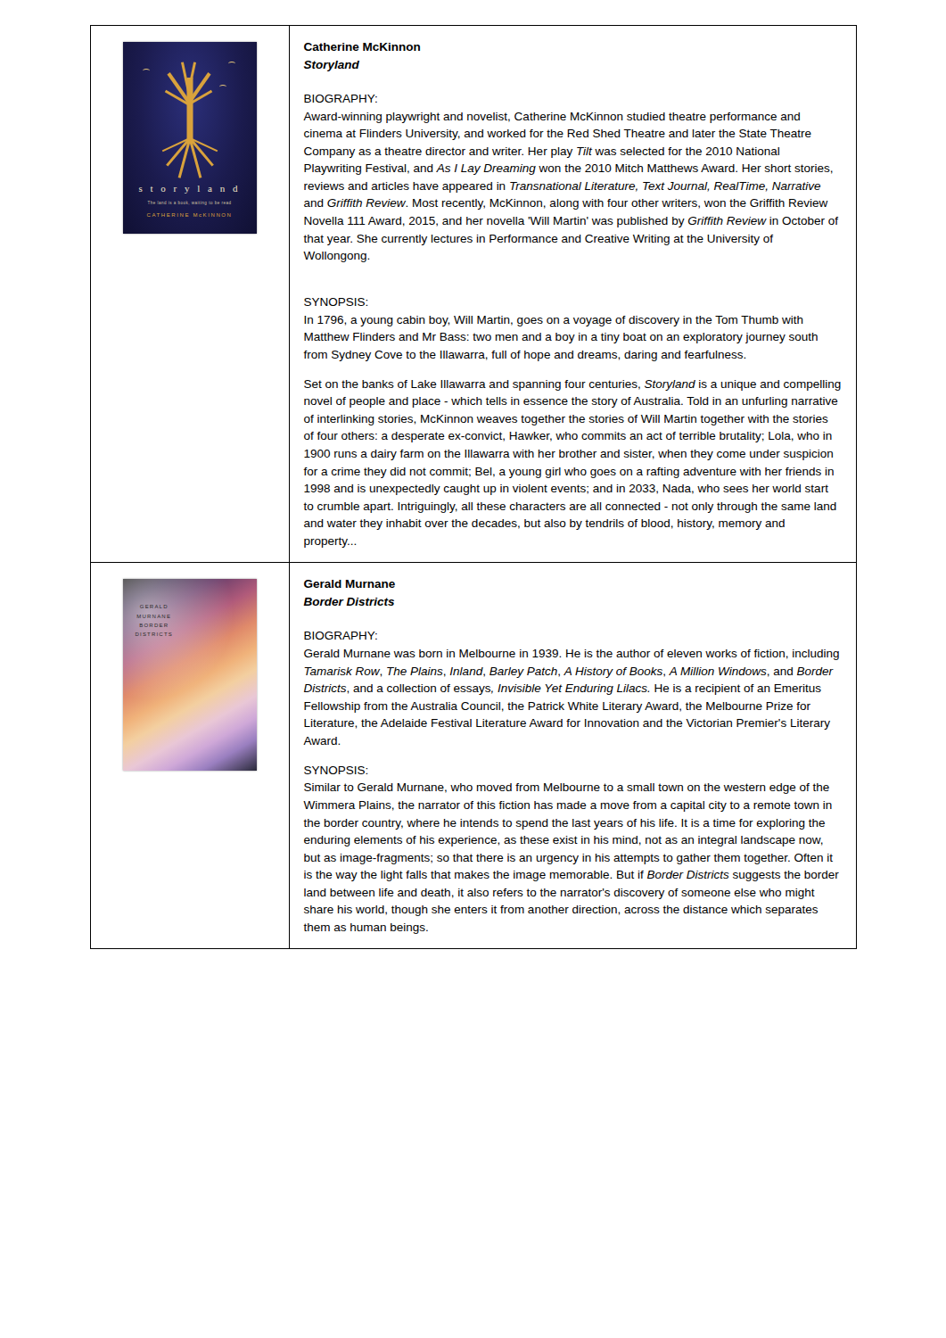| s t o r y l a n d The land is a book, waiting to be read CATHERINE McKINNON | Catherine McKinnon Storyland BIOGRAPHY: Award-winning playwright and novelist, Catherine McKinnon studied theatre performance and cinema at Flinders University, and worked for the Red Shed Theatre and later the State Theatre Company as a theatre director and writer. Her play Tilt was selected for the 2010 National Playwriting Festival, and As I Lay Dreaming won the 2010 Mitch Matthews Award. Her short stories, reviews and articles have appeared in Transnational Literature, Text Journal, RealTime, Narrative and Griffith Review . Most recently, McKinnon, along with four other writers, won the Griffith Review Novella 111 Award, 2015, and her novella 'Will Martin' was published by Griffith Review in October of that year. She currently lectures in Performance and Creative Writing at the University of Wollongong. SYNOPSIS: In 1796, a young cabin boy, Will Martin, goes on a voyage of discovery in the Tom Thumb with Matthew Flinders and Mr Bass: two men and a boy in a tiny boat on an exploratory journey south from Sydney Cove to the Illawarra, full of hope and dreams, daring and fearfulness. Set on the banks of Lake Illawarra and spanning four centuries, Storyland is a unique and compelling novel of people and place - which tells in essence the story of Australia. Told in an unfurling narrative of interlinking stories, McKinnon weaves together the stories of Will Martin together with the stories of four others: a desperate ex-convict, Hawker, who commits an act of terrible brutality; Lola, who in 1900 runs a dairy farm on the Illawarra with her brother and sister, when they come under suspicion for a crime they did not commit; Bel, a young girl who goes on a rafting adventure with her friends in 1998 and is unexpectedly caught up in violent events; and in 2033, Nada, who sees her world start to crumble apart. Intriguingly, all these characters are all connected - not only through the same land and water they inhabit over the decades, but also by tendrils of blood, history, memory and property... |
| GERALD MURNANE BORDER DISTRICTS | Gerald Murnane Border Districts BIOGRAPHY: Gerald Murnane was born in Melbourne in 1939. He is the author of eleven works of fiction, including Tamarisk Row , The Plains , Inland , Barley Patch , A History of Books , A Million Windows , and Border Districts , and a collection of essays , Invisible Yet Enduring Lilacs. He is a recipient of an Emeritus Fellowship from the Australia Council, the Patrick White Literary Award, the Melbourne Prize for Literature, the Adelaide Festival Literature Award for Innovation and the Victorian Premier's Literary Award. SYNOPSIS: Similar to Gerald Murnane, who moved from Melbourne to a small town on the western edge of the Wimmera Plains, the narrator of this fiction has made a move from a capital city to a remote town in the border country, where he intends to spend the last years of his life. It is a time for exploring the enduring elements of his experience, as these exist in his mind, not as an integral landscape now, but as image-fragments; so that there is an urgency in his attempts to gather them together. Often it is the way the light falls that makes the image memorable. But if Border Districts suggests the border land between life and death, it also refers to the narrator's discovery of someone else who might share his world, though she enters it from another direction, across the distance which separates them as human beings. |